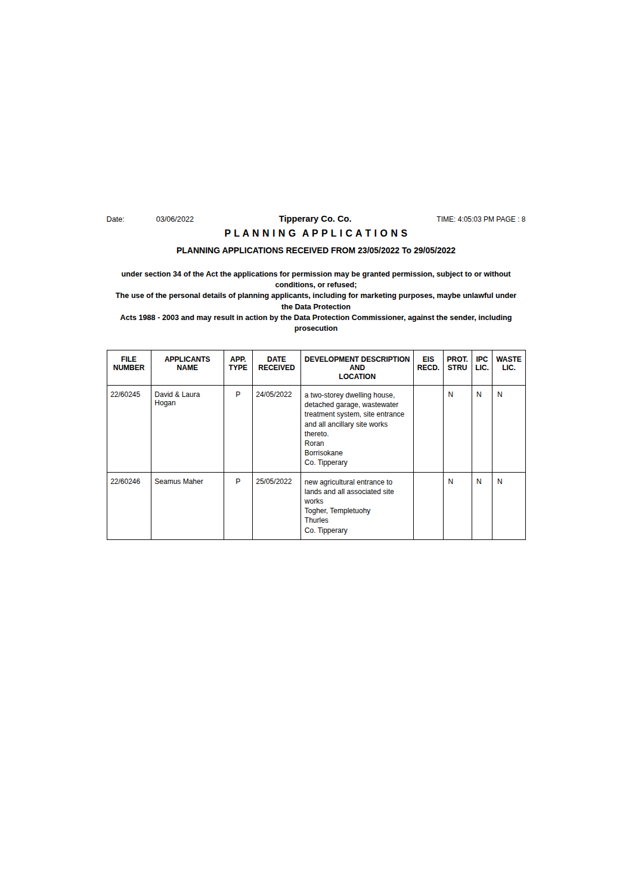Date: 03/06/2022
Tipperary Co. Co.
TIME: 4:05:03 PM PAGE : 8
P L A N N I N G A P P L I C A T I O N S
PLANNING APPLICATIONS RECEIVED FROM 23/05/2022 To 29/05/2022
under section 34 of the Act the applications for permission may be granted permission, subject to or without conditions, or refused;
The use of the personal details of planning applicants, including for marketing purposes, maybe unlawful under the Data Protection
Acts 1988 - 2003 and may result in action by the Data Protection Commissioner, against the sender, including prosecution
| FILE NUMBER | APPLICANTS NAME | APP. TYPE | DATE RECEIVED | DEVELOPMENT DESCRIPTION AND LOCATION | EIS RECD. | PROT. STRU | IPC LIC. | WASTE LIC. |
| --- | --- | --- | --- | --- | --- | --- | --- | --- |
| 22/60245 | David & Laura Hogan | P | 24/05/2022 | a two-storey dwelling house, detached garage, wastewater treatment system, site entrance and all ancillary site works thereto. Roran Borrisokane Co. Tipperary | | N | N | N |
| 22/60246 | Seamus Maher | P | 25/05/2022 | new agricultural entrance to lands and all associated site works Togher, Templetuohy Thurles Co. Tipperary | | N | N | N |